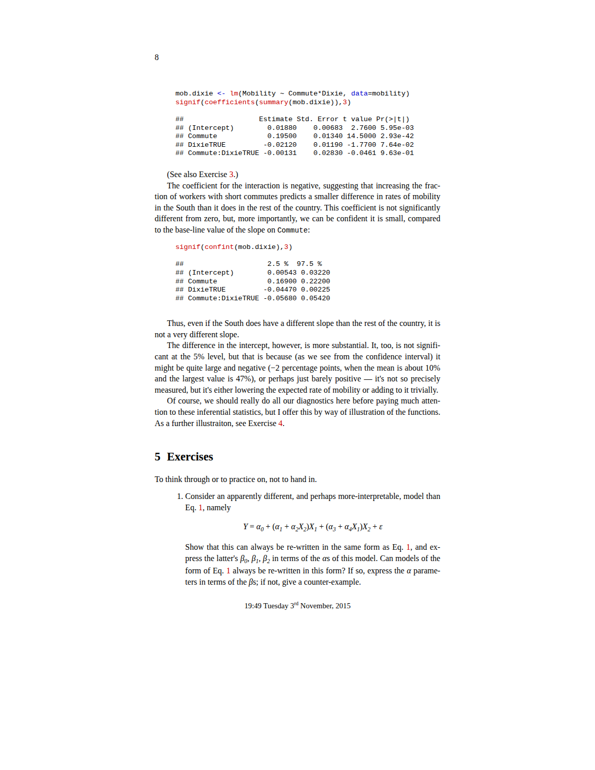8
mob.dixie <- lm(Mobility ~ Commute*Dixie, data=mobility)
signif(coefficients(summary(mob.dixie)),3)

##                  Estimate Std. Error t value Pr(>|t|)
## (Intercept)        0.01880    0.00683  2.7600 5.95e-03
## Commute            0.19500    0.01340 14.5000 2.93e-42
## DixieTRUE         -0.02120    0.01190 -1.7700 7.64e-02
## Commute:DixieTRUE -0.00131    0.02830 -0.0461 9.63e-01
(See also Exercise 3.)
The coefficient for the interaction is negative, suggesting that increasing the fraction of workers with short commutes predicts a smaller difference in rates of mobility in the South than it does in the rest of the country. This coefficient is not significantly different from zero, but, more importantly, we can be confident it is small, compared to the base-line value of the slope on Commute:
signif(confint(mob.dixie),3)

##                    2.5 %  97.5 %
## (Intercept)        0.00543 0.03220
## Commute            0.16900 0.22200
## DixieTRUE         -0.04470 0.00225
## Commute:DixieTRUE -0.05680 0.05420
Thus, even if the South does have a different slope than the rest of the country, it is not a very different slope.
The difference in the intercept, however, is more substantial. It, too, is not significant at the 5% level, but that is because (as we see from the confidence interval) it might be quite large and negative (−2 percentage points, when the mean is about 10% and the largest value is 47%), or perhaps just barely positive — it's not so precisely measured, but it's either lowering the expected rate of mobility or adding to it trivially.
Of course, we should really do all our diagnostics here before paying much attention to these inferential statistics, but I offer this by way of illustration of the functions. As a further illustraiton, see Exercise 4.
5 Exercises
To think through or to practice on, not to hand in.
Consider an apparently different, and perhaps more-interpretable, model than Eq. 1, namely
Y = α0 + (α1 + α2X2)X1 + (α3 + α4X1)X2 + ε
Show that this can always be re-written in the same form as Eq. 1, and express the latter's β0, β1, β2 in terms of the αs of this model. Can models of the form of Eq. 1 always be re-written in this form? If so, express the α parameters in terms of the βs; if not, give a counter-example.
19:49 Tuesday 3rd November, 2015